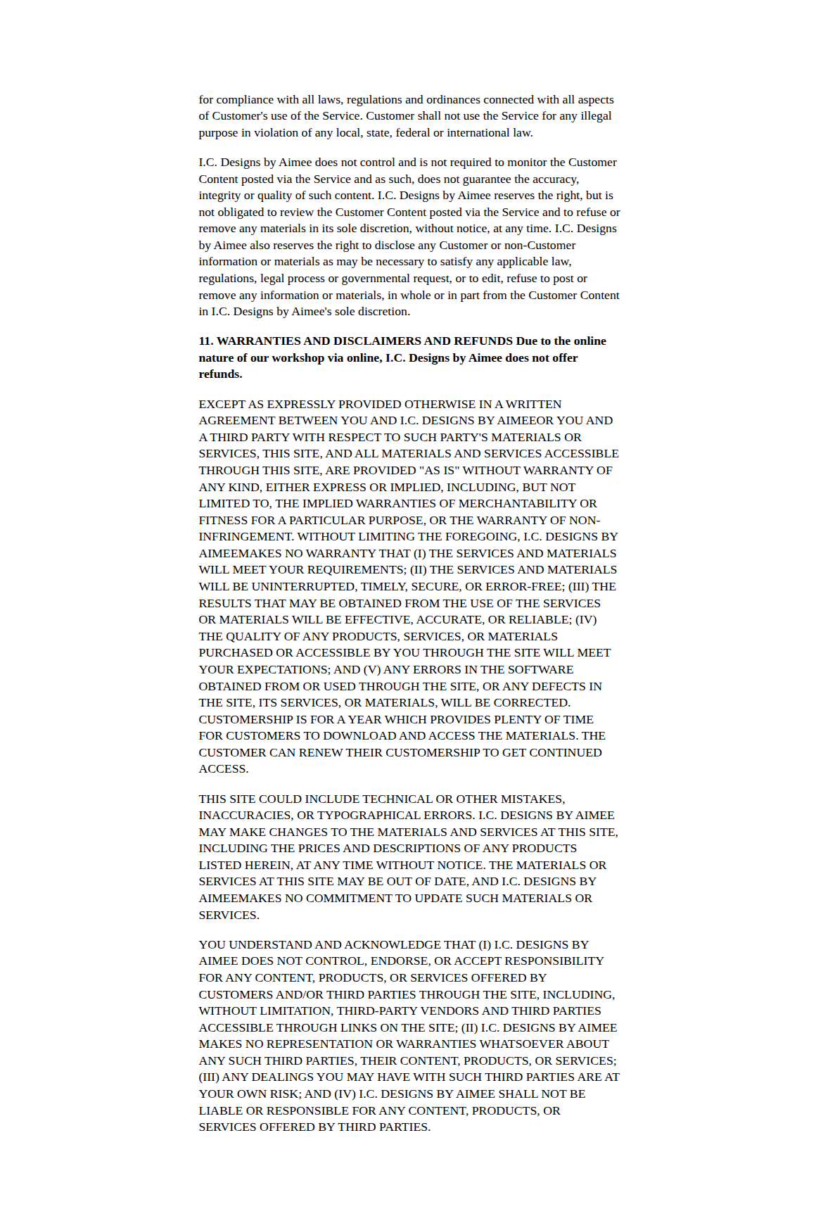for compliance with all laws, regulations and ordinances connected with all aspects of Customer's use of the Service. Customer shall not use the Service for any illegal purpose in violation of any local, state, federal or international law.
I.C. Designs by Aimee does not control and is not required to monitor the Customer Content posted via the Service and as such, does not guarantee the accuracy, integrity or quality of such content. I.C. Designs by Aimee reserves the right, but is not obligated to review the Customer Content posted via the Service and to refuse or remove any materials in its sole discretion, without notice, at any time. I.C. Designs by Aimee also reserves the right to disclose any Customer or non-Customer information or materials as may be necessary to satisfy any applicable law, regulations, legal process or governmental request, or to edit, refuse to post or remove any information or materials, in whole or in part from the Customer Content in I.C. Designs by Aimee's sole discretion.
11. WARRANTIES AND DISCLAIMERS AND REFUNDS Due to the online nature of our workshop via online, I.C. Designs by Aimee does not offer refunds.
EXCEPT AS EXPRESSLY PROVIDED OTHERWISE IN A WRITTEN AGREEMENT BETWEEN YOU AND I.C. DESIGNS BY AIMEEOR YOU AND A THIRD PARTY WITH RESPECT TO SUCH PARTY'S MATERIALS OR SERVICES, THIS SITE, AND ALL MATERIALS AND SERVICES ACCESSIBLE THROUGH THIS SITE, ARE PROVIDED "AS IS" WITHOUT WARRANTY OF ANY KIND, EITHER EXPRESS OR IMPLIED, INCLUDING, BUT NOT LIMITED TO, THE IMPLIED WARRANTIES OF MERCHANTABILITY OR FITNESS FOR A PARTICULAR PURPOSE, OR THE WARRANTY OF NON-INFRINGEMENT. WITHOUT LIMITING THE FOREGOING, I.C. DESIGNS BY AIMEEMAKES NO WARRANTY THAT (i) THE SERVICES AND MATERIALS WILL MEET YOUR REQUIREMENTS; (ii) THE SERVICES AND MATERIALS WILL BE UNINTERRUPTED, TIMELY, SECURE, OR ERROR-FREE; (iii) THE RESULTS THAT MAY BE OBTAINED FROM THE USE OF THE SERVICES OR MATERIALS WILL BE EFFECTIVE, ACCURATE, OR RELIABLE; (iv) THE QUALITY OF ANY PRODUCTS, SERVICES, OR MATERIALS PURCHASED OR ACCESSIBLE BY YOU THROUGH THE SITE WILL MEET YOUR EXPECTATIONS; AND (v) ANY ERRORS IN THE SOFTWARE OBTAINED FROM OR USED THROUGH THE SITE, OR ANY DEFECTS IN THE SITE, ITS SERVICES, OR MATERIALS, WILL BE CORRECTED. CUSTOMERSHIP IS FOR A YEAR WHICH PROVIDES PLENTY OF TIME FOR CUSTOMERS TO DOWNLOAD AND ACCESS THE MATERIALS. THE CUSTOMER CAN RENEW THEIR CUSTOMERSHIP TO GET CONTINUED ACCESS.
THIS SITE COULD INCLUDE TECHNICAL OR OTHER MISTAKES, INACCURACIES, OR TYPOGRAPHICAL ERRORS. I.C. DESIGNS BY AIMEE MAY MAKE CHANGES TO THE MATERIALS AND SERVICES AT THIS SITE, INCLUDING THE PRICES AND DESCRIPTIONS OF ANY PRODUCTS LISTED HEREIN, AT ANY TIME WITHOUT NOTICE. THE MATERIALS OR SERVICES AT THIS SITE MAY BE OUT OF DATE, AND I.C. DESIGNS BY AIMEEMAKES NO COMMITMENT TO UPDATE SUCH MATERIALS OR SERVICES.
YOU UNDERSTAND AND ACKNOWLEDGE THAT (i) I.C. DESIGNS BY AIMEE DOES NOT CONTROL, ENDORSE, OR ACCEPT RESPONSIBILITY FOR ANY CONTENT, PRODUCTS, OR SERVICES OFFERED BY CUSTOMERS AND/OR THIRD PARTIES THROUGH THE SITE, INCLUDING, WITHOUT LIMITATION, THIRD-PARTY VENDORS AND THIRD PARTIES ACCESSIBLE THROUGH LINKS ON THE SITE; (ii) I.C. DESIGNS BY AIMEE MAKES NO REPRESENTATION OR WARRANTIES WHATSOEVER ABOUT ANY SUCH THIRD PARTIES, THEIR CONTENT, PRODUCTS, OR SERVICES; (iii) ANY DEALINGS YOU MAY HAVE WITH SUCH THIRD PARTIES ARE AT YOUR OWN RISK; AND (iv) I.C. DESIGNS BY AIMEE SHALL NOT BE LIABLE OR RESPONSIBLE FOR ANY CONTENT, PRODUCTS, OR SERVICES OFFERED BY THIRD PARTIES.